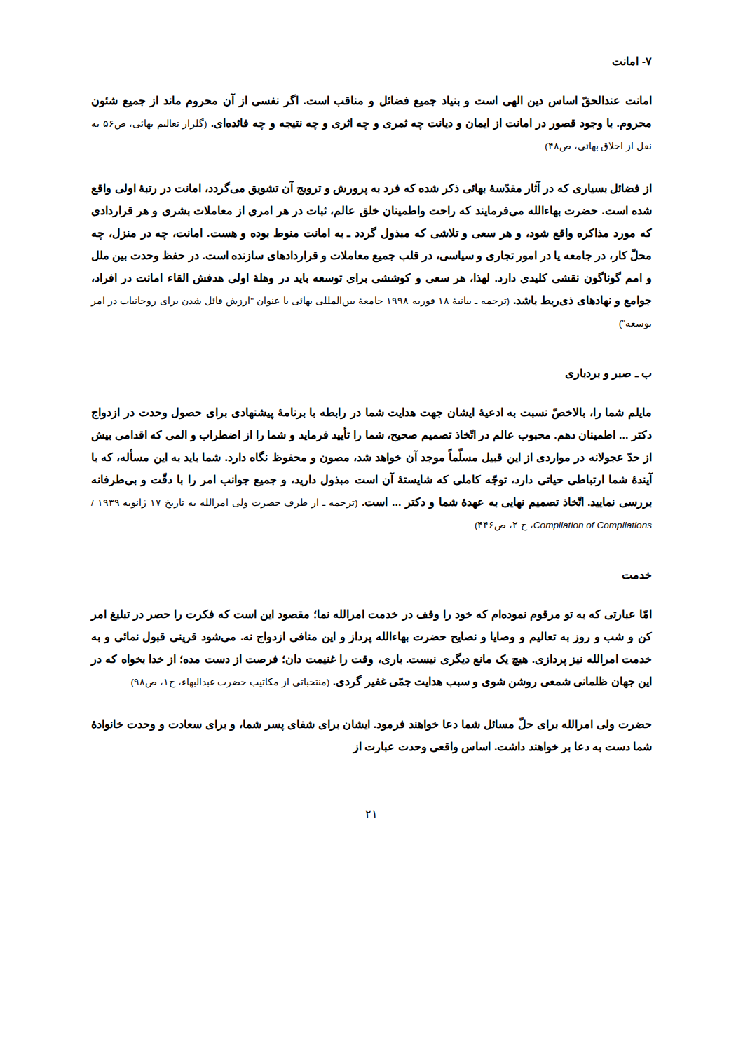۷- امانت
امانت عندالحقّ اساس دین الهی است و بنیاد جمیع فضائل و مناقب است. اگر نفسی از آن محروم ماند از جمیع شئون محروم. با وجود قصور در امانت از ایمان و دیانت چه ثمری و چه اثری و چه نتیجه و چه فائده‌ای. (گلزار تعالیم بهائی، ص۵۶ به نقل از اخلاق بهائی، ص۴۸)
از فضائل بسیاری که در آثار مقدّسهٔ بهائی ذکر شده که فرد به پرورش و ترویج آن تشویق می‌گردد، امانت در رتبهٔ اولی واقع شده است. حضرت بهاءالله می‌فرمایند که راحت واطمینان خلق عالم، ثبات در هر امری از معاملات بشری و هر قراردادی که مورد مذاکره واقع شود، و هر سعی و تلاشی که مبذول گردد ـ به امانت منوط بوده و هست. امانت، چه در منزل، چه محلّ کار، در جامعه یا در امور تجاری و سیاسی، در قلب جمیع معاملات و قراردادهای سازنده است. در حفظ وحدت بین ملل و امم گوناگون نقشی کلیدی دارد. لهذا، هر سعی و کوششی برای توسعه باید در وهلهٔ اولی هدفش القاء امانت در افراد، جوامع و نهادهای ذی‌ربط باشد. (ترجمه ـ بیانیهٔ ۱۸ فوریه ۱۹۹۸ جامعهٔ بین‌المللی بهائی با عنوان "ارزش قائل شدن برای روحانیات در امر توسعه")
ب ـ صبر و بردباری
مایلم شما را، بالاخصّ نسبت به ادعیهٔ ایشان جهت هدایت شما در رابطه با برنامهٔ پیشنهادی برای حصول وحدت در ازدواج دکتر ... اطمینان دهم. محبوب عالم در اتّخاذ تصمیم صحیح، شما را تأیید فرماید و شما را از اضطراب و المی که اقدامی بیش از حدّ عجولانه در مواردی از این قبیل مسلّماً موجد آن خواهد شد، مصون و محفوظ نگاه دارد. شما باید به این مسأله، که با آیندهٔ شما ارتباطی حیاتی دارد، توجّه کاملی که شایستهٔ آن است مبذول دارید، و جمیع جوانب امر را با دقّت و بی‌طرفانه بررسی نمایید. اتّخاذ تصمیم نهایی به عهدهٔ شما و دکتر ... است. (ترجمه ـ از طرف حضرت ولی امرالله به تاریخ ۱۷ ژانویه ۱۹۳۹ / Compilation of Compilations، ج ۲، ص۴۴۶)
خدمت
امّا عبارتی که به تو مرقوم نموده‌ام که خود را وقف در خدمت امرالله نما؛ مقصود این است که فکرت را حصر در تبلیغ امر کن و شب و روز به تعالیم و وصایا و نصایح حضرت بهاءالله پرداز و این منافی ازدواج نه. می‌شود قرینی قبول نمائی و به خدمت امرالله نیز پردازی. هیچ یک مانع دیگری نیست. باری، وقت را غنیمت دان؛ فرصت از دست مده؛ از خدا بخواه که در این جهان ظلمانی شمعی روشن شوی و سبب هدایت جمّی غفیر گردی. (منتخباتی از مکاتیب حضرت عبدالبهاء، ج۱، ص۹۸)
حضرت ولی امرالله برای حلّ مسائل شما دعا خواهند فرمود. ایشان برای شفای پسر شما، و برای سعادت و وحدت خانوادهٔ شما دست به دعا بر خواهند داشت. اساس واقعی وحدت عبارت از
۲۱